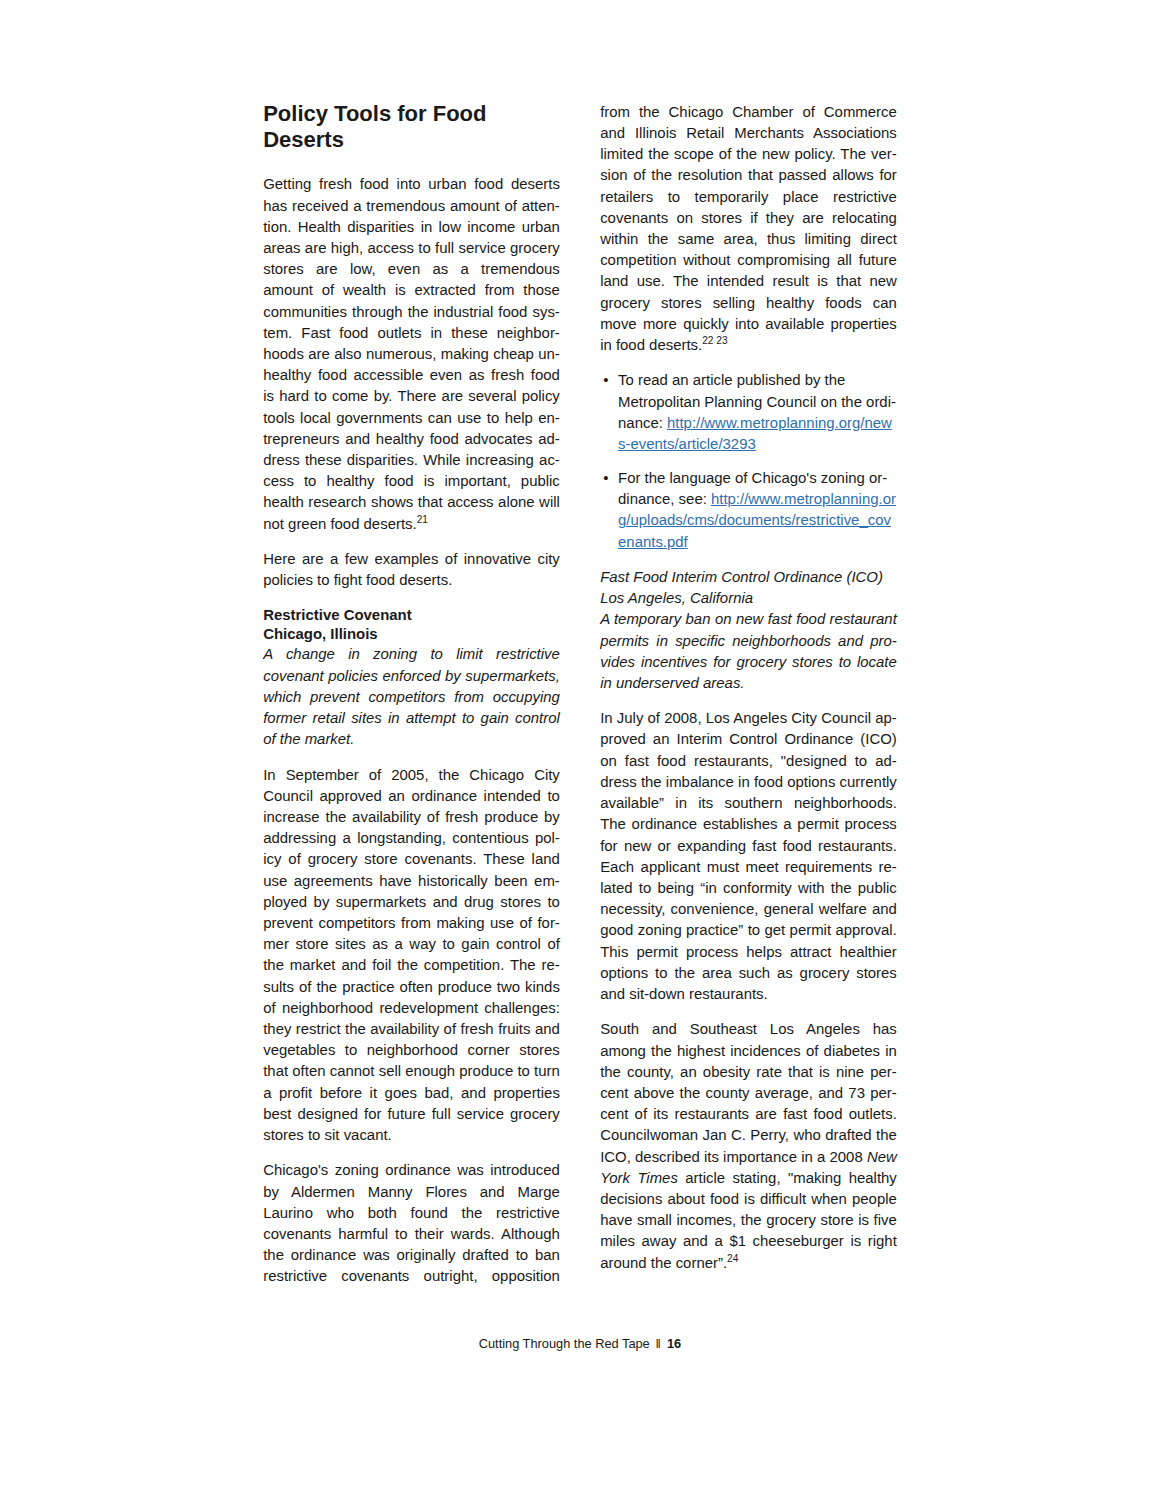Policy Tools for Food Deserts
Getting fresh food into urban food deserts has received a tremendous amount of attention. Health disparities in low income urban areas are high, access to full service grocery stores are low, even as a tremendous amount of wealth is extracted from those communities through the industrial food system. Fast food outlets in these neighborhoods are also numerous, making cheap unhealthy food accessible even as fresh food is hard to come by. There are several policy tools local governments can use to help entrepreneurs and healthy food advocates address these disparities. While increasing access to healthy food is important, public health research shows that access alone will not green food deserts.21
Here are a few examples of innovative city policies to fight food deserts.
Restrictive Covenant
Chicago, Illinois
A change in zoning to limit restrictive covenant policies enforced by supermarkets, which prevent competitors from occupying former retail sites in attempt to gain control of the market.
In September of 2005, the Chicago City Council approved an ordinance intended to increase the availability of fresh produce by addressing a longstanding, contentious policy of grocery store covenants. These land use agreements have historically been employed by supermarkets and drug stores to prevent competitors from making use of former store sites as a way to gain control of the market and foil the competition. The results of the practice often produce two kinds of neighborhood redevelopment challenges: they restrict the availability of fresh fruits and vegetables to neighborhood corner stores that often cannot sell enough produce to turn a profit before it goes bad, and properties best designed for future full service grocery stores to sit vacant.
Chicago's zoning ordinance was introduced by Aldermen Manny Flores and Marge Laurino who both found the restrictive covenants harmful to their wards. Although the ordinance was originally drafted to ban restrictive covenants outright, opposition from the Chicago Chamber of Commerce and Illinois Retail Merchants Associations limited the scope of the new policy. The version of the resolution that passed allows for retailers to temporarily place restrictive covenants on stores if they are relocating within the same area, thus limiting direct competition without compromising all future land use. The intended result is that new grocery stores selling healthy foods can move more quickly into available properties in food deserts.22 23
To read an article published by the Metropolitan Planning Council on the ordinance: http://www.metroplanning.org/news-events/article/3293
For the language of Chicago's zoning ordinance, see: http://www.metroplanning.org/uploads/cms/documents/restrictive_covenants.pdf
Fast Food Interim Control Ordinance (ICO)
Los Angeles, California
A temporary ban on new fast food restaurant permits in specific neighborhoods and provides incentives for grocery stores to locate in underserved areas.
In July of 2008, Los Angeles City Council approved an Interim Control Ordinance (ICO) on fast food restaurants, "designed to address the imbalance in food options currently available” in its southern neighborhoods. The ordinance establishes a permit process for new or expanding fast food restaurants. Each applicant must meet requirements related to being “in conformity with the public necessity, convenience, general welfare and good zoning practice” to get permit approval. This permit process helps attract healthier options to the area such as grocery stores and sit-down restaurants.
South and Southeast Los Angeles has among the highest incidences of diabetes in the county, an obesity rate that is nine percent above the county average, and 73 percent of its restaurants are fast food outlets. Councilwoman Jan C. Perry, who drafted the ICO, described its importance in a 2008 New York Times article stating, "making healthy decisions about food is difficult when people have small incomes, the grocery store is five miles away and a $1 cheeseburger is right around the corner”.24
Cutting Through the Red Tape ‖ 16